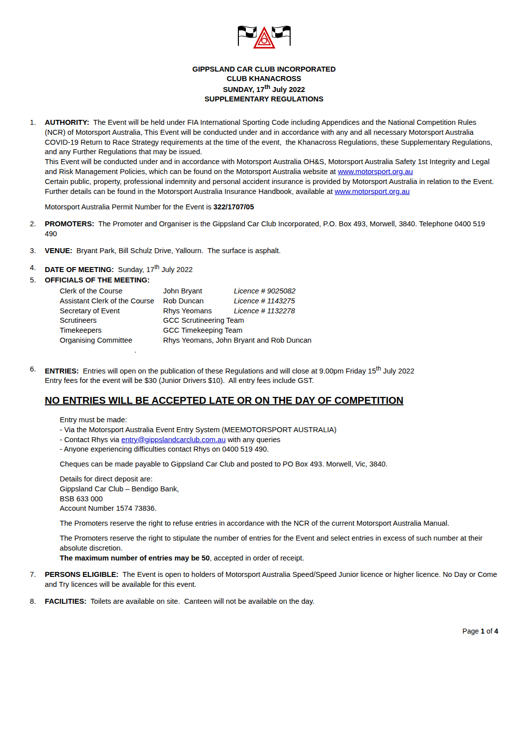GIPPSLAND CAR CLUB INCORPORATED
CLUB KHANACROSS
SUNDAY, 17th July 2022
SUPPLEMENTARY REGULATIONS
AUTHORITY: The Event will be held under FIA International Sporting Code including Appendices and the National Competition Rules (NCR) of Motorsport Australia, This Event will be conducted under and in accordance with any and all necessary Motorsport Australia COVID-19 Return to Race Strategy requirements at the time of the event, the Khanacross Regulations, these Supplementary Regulations, and any Further Regulations that may be issued.
This Event will be conducted under and in accordance with Motorsport Australia OH&S, Motorsport Australia Safety 1st Integrity and Legal and Risk Management Policies, which can be found on the Motorsport Australia website at www.motorsport.org.au
Certain public, property, professional indemnity and personal accident insurance is provided by Motorsport Australia in relation to the Event. Further details can be found in the Motorsport Australia Insurance Handbook, available at www.motorsport.org.au
Motorsport Australia Permit Number for the Event is 322/1707/05
PROMOTERS: The Promoter and Organiser is the Gippsland Car Club Incorporated, P.O. Box 493, Morwell, 3840. Telephone 0400 519 490
VENUE: Bryant Park, Bill Schulz Drive, Yallourn. The surface is asphalt.
DATE OF MEETING: Sunday, 17th July 2022
OFFICIALS OF THE MEETING:
| Clerk of the Course | John Bryant | Licence # 9025082 |
| Assistant Clerk of the Course | Rob Duncan | Licence # 1143275 |
| Secretary of Event | Rhys Yeomans | Licence # 1132278 |
| Scrutineers | GCC Scrutineering Team |
| Timekeepers | GCC Timekeeping Team |
| Organising Committee | Rhys Yeomans, John Bryant and Rob Duncan |
.
ENTRIES: Entries will open on the publication of these Regulations and will close at 9.00pm Friday 15th July 2022
Entry fees for the event will be $30 (Junior Drivers $10). All entry fees include GST.
NO ENTRIES WILL BE ACCEPTED LATE OR ON THE DAY OF COMPETITION
Entry must be made:
- Via the Motorsport Australia Event Entry System (MEEMOTORSPORT AUSTRALIA)
- Contact Rhys via entry@gippslandcarclub.com.au with any queries
- Anyone experiencing difficulties contact Rhys on 0400 519 490.
Cheques can be made payable to Gippsland Car Club and posted to PO Box 493. Morwell, Vic, 3840.
Details for direct deposit are:
Gippsland Car Club – Bendigo Bank,
BSB 633 000
Account Number 1574 73836.
The Promoters reserve the right to refuse entries in accordance with the NCR of the current Motorsport Australia Manual.
The Promoters reserve the right to stipulate the number of entries for the Event and select entries in excess of such number at their absolute discretion.
The maximum number of entries may be 50, accepted in order of receipt.
PERSONS ELIGIBLE: The Event is open to holders of Motorsport Australia Speed/Speed Junior licence or higher licence. No Day or Come and Try licences will be available for this event.
FACILITIES: Toilets are available on site. Canteen will not be available on the day.
Page 1 of 4